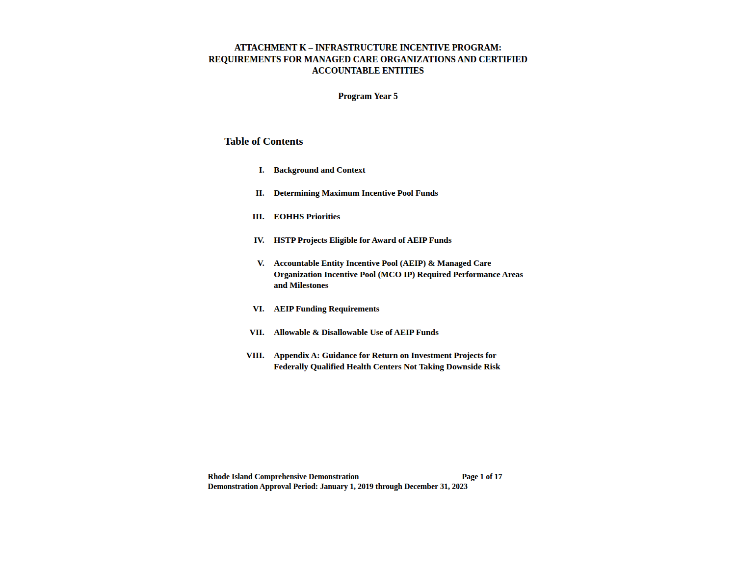ATTACHMENT K – INFRASTRUCTURE INCENTIVE PROGRAM: REQUIREMENTS FOR MANAGED CARE ORGANIZATIONS AND CERTIFIED ACCOUNTABLE ENTITIES
Program Year 5
Table of Contents
I. Background and Context
II. Determining Maximum Incentive Pool Funds
III. EOHHS Priorities
IV. HSTP Projects Eligible for Award of AEIP Funds
V. Accountable Entity Incentive Pool (AEIP) & Managed Care Organization Incentive Pool (MCO IP) Required Performance Areas and Milestones
VI. AEIP Funding Requirements
VII. Allowable & Disallowable Use of AEIP Funds
VIII. Appendix A: Guidance for Return on Investment Projects for Federally Qualified Health Centers Not Taking Downside Risk
Rhode Island Comprehensive Demonstration Page 1 of 17 Demonstration Approval Period: January 1, 2019 through December 31, 2023